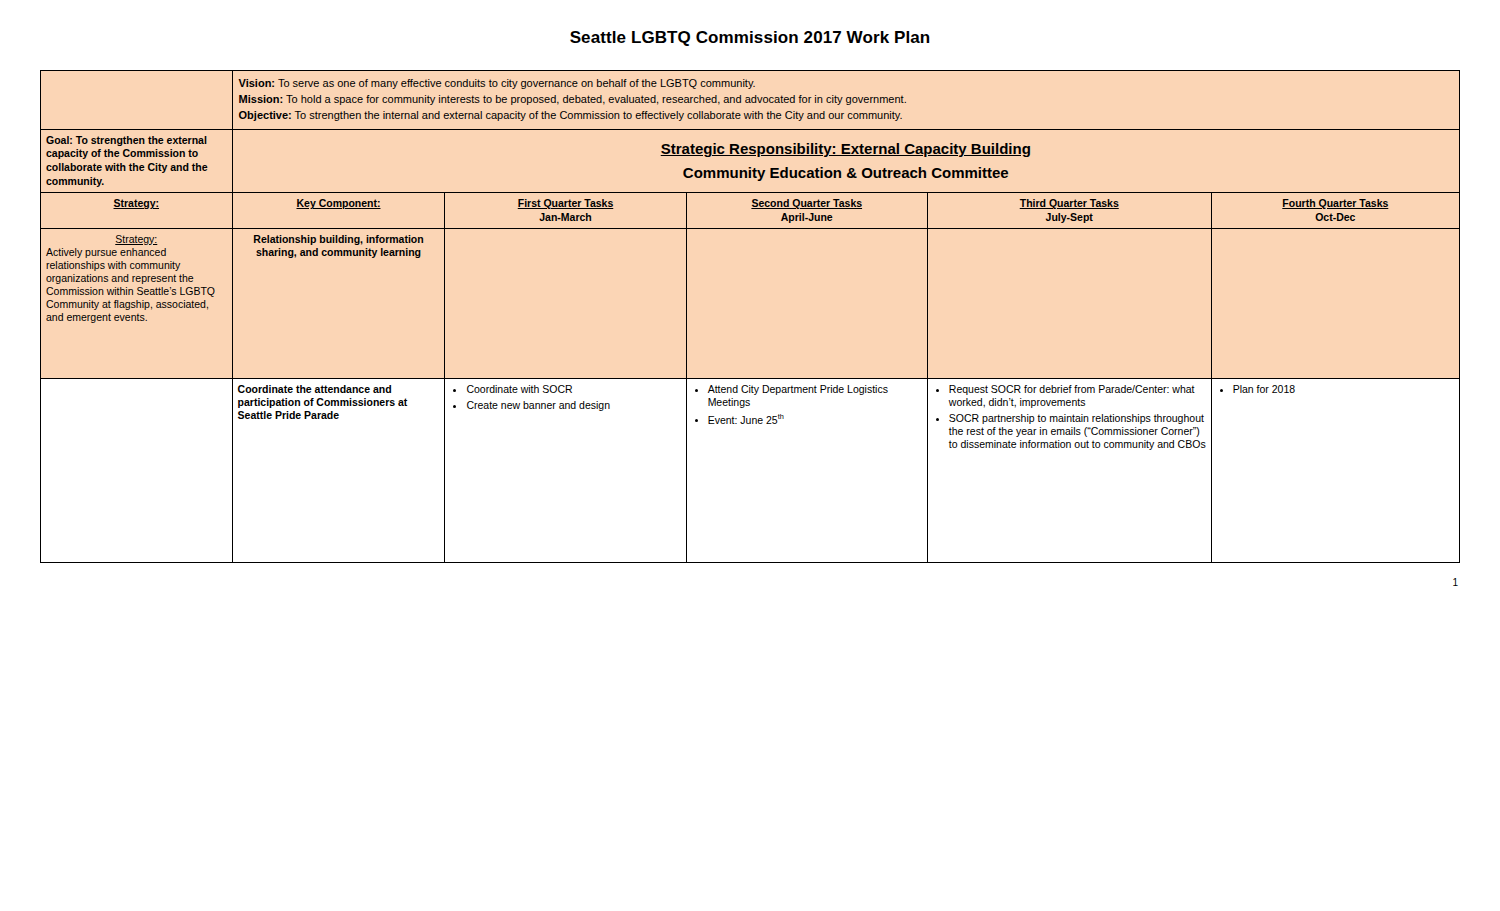Seattle LGBTQ Commission 2017 Work Plan
| | Vision: To serve as one of many effective conduits to city governance on behalf of the LGBTQ community. Mission: To hold a space for community interests to be proposed, debated, evaluated, researched, and advocated for in city government. Objective: To strengthen the internal and external capacity of the Commission to effectively collaborate with the City and our community. |
| Goal: To strengthen the external capacity of the Commission to collaborate with the City and the community. | Strategic Responsibility: External Capacity Building Community Education & Outreach Committee |
| Strategy: | Key Component: | First Quarter Tasks Jan-March | Second Quarter Tasks April-June | Third Quarter Tasks July-Sept | Fourth Quarter Tasks Oct-Dec |
| Strategy: Actively pursue enhanced relationships with community organizations and represent the Commission within Seattle’s LGBTQ Community at flagship, associated, and emergent events. | Relationship building, information sharing, and community learning | | | | |
| | Coordinate the attendance and participation of Commissioners at Seattle Pride Parade | Coordinate with SOCR Create new banner and design | Attend City Department Pride Logistics Meetings Event: June 25 th | Request SOCR for debrief from Parade/Center: what worked, didn’t, improvements SOCR partnership to maintain relationships throughout the rest of the year in emails (“Commissioner Corner”) to disseminate information out to community and CBOs | Plan for 2018 |
1